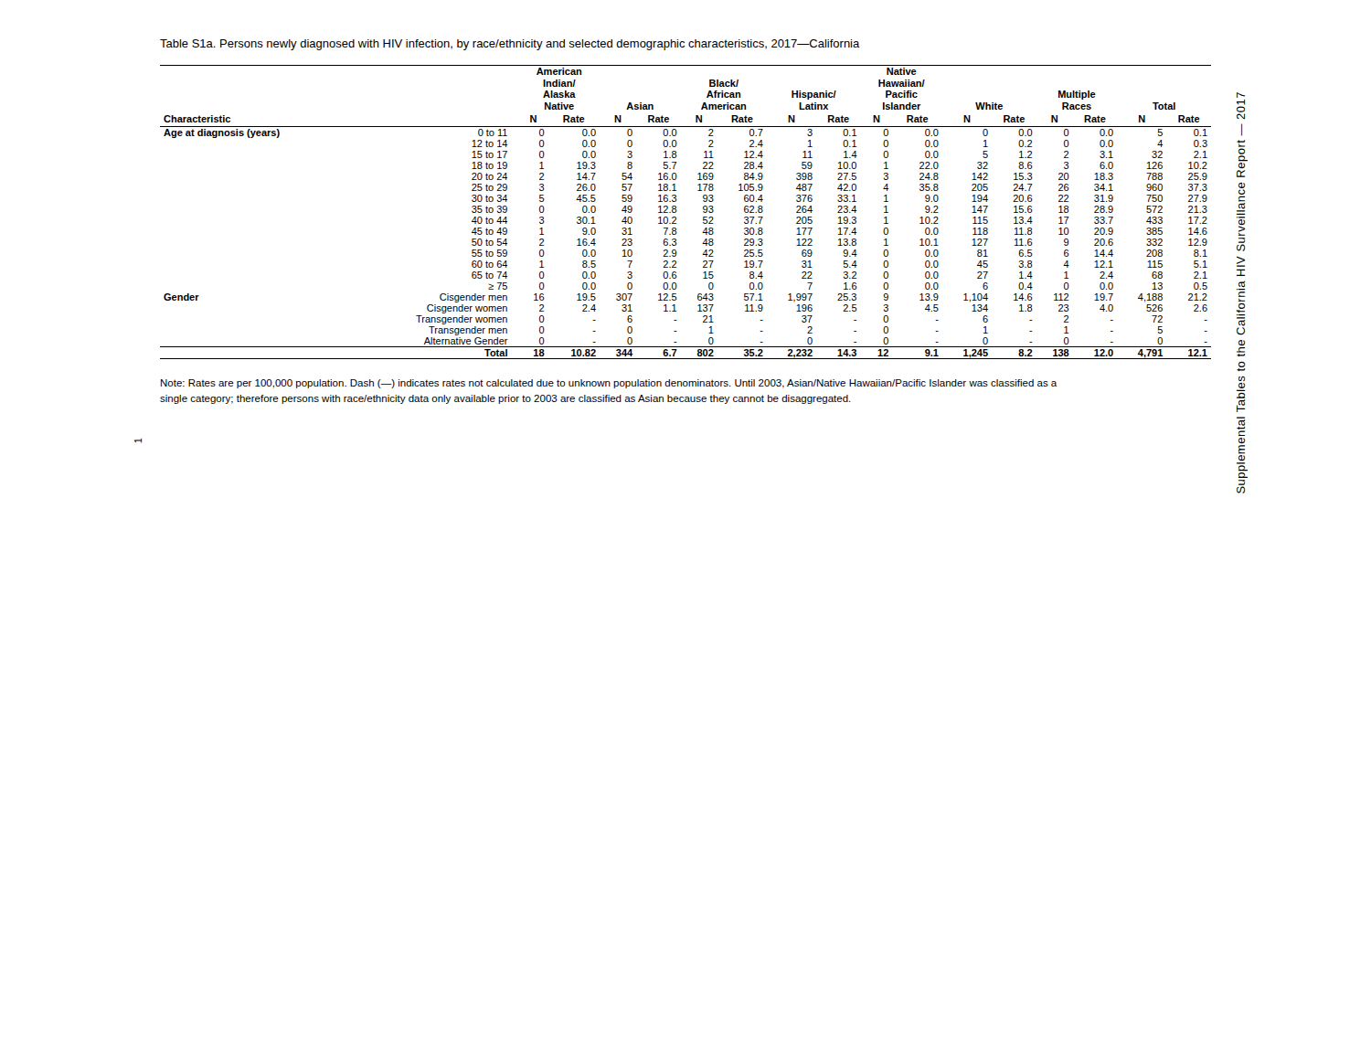Supplemental Tables to the California HIV Surveillance Report — 2017
Table S1a. Persons newly diagnosed with HIV infection, by race/ethnicity and selected demographic characteristics, 2017—California
| | | American Indian/ Alaska Native | Asian | Black/ African American | Hispanic/ Latinx | Native Hawaiian/ Pacific Islander | White | Multiple Races | Total |
| --- | --- | --- | --- | --- | --- | --- | --- | --- | --- |
| Characteristic | | N | Rate | N | Rate | N | Rate | N | Rate | N | Rate | N | Rate | N | Rate | N | Rate |
| Age at diagnosis (years) | 0 to 11 | 0 | 0.0 | 0 | 0.0 | 2 | 0.7 | 3 | 0.1 | 0 | 0.0 | 0 | 0.0 | 0 | 0.0 | 5 | 0.1 |
| | 12 to 14 | 0 | 0.0 | 0 | 0.0 | 2 | 2.4 | 1 | 0.1 | 0 | 0.0 | 1 | 0.2 | 0 | 0.0 | 4 | 0.3 |
| | 15 to 17 | 0 | 0.0 | 3 | 1.8 | 11 | 12.4 | 11 | 1.4 | 0 | 0.0 | 5 | 1.2 | 2 | 3.1 | 32 | 2.1 |
| | 18 to 19 | 1 | 19.3 | 8 | 5.7 | 22 | 28.4 | 59 | 10.0 | 1 | 22.0 | 32 | 8.6 | 3 | 6.0 | 126 | 10.2 |
| | 20 to 24 | 2 | 14.7 | 54 | 16.0 | 169 | 84.9 | 398 | 27.5 | 3 | 24.8 | 142 | 15.3 | 20 | 18.3 | 788 | 25.9 |
| | 25 to 29 | 3 | 26.0 | 57 | 18.1 | 178 | 105.9 | 487 | 42.0 | 4 | 35.8 | 205 | 24.7 | 26 | 34.1 | 960 | 37.3 |
| | 30 to 34 | 5 | 45.5 | 59 | 16.3 | 93 | 60.4 | 376 | 33.1 | 1 | 9.0 | 194 | 20.6 | 22 | 31.9 | 750 | 27.9 |
| | 35 to 39 | 0 | 0.0 | 49 | 12.8 | 93 | 62.8 | 264 | 23.4 | 1 | 9.2 | 147 | 15.6 | 18 | 28.9 | 572 | 21.3 |
| | 40 to 44 | 3 | 30.1 | 40 | 10.2 | 52 | 37.7 | 205 | 19.3 | 1 | 10.2 | 115 | 13.4 | 17 | 33.7 | 433 | 17.2 |
| | 45 to 49 | 1 | 9.0 | 31 | 7.8 | 48 | 30.8 | 177 | 17.4 | 0 | 0.0 | 118 | 11.8 | 10 | 20.9 | 385 | 14.6 |
| | 50 to 54 | 2 | 16.4 | 23 | 6.3 | 48 | 29.3 | 122 | 13.8 | 1 | 10.1 | 127 | 11.6 | 9 | 20.6 | 332 | 12.9 |
| | 55 to 59 | 0 | 0.0 | 10 | 2.9 | 42 | 25.5 | 69 | 9.4 | 0 | 0.0 | 81 | 6.5 | 6 | 14.4 | 208 | 8.1 |
| | 60 to 64 | 1 | 8.5 | 7 | 2.2 | 27 | 19.7 | 31 | 5.4 | 0 | 0.0 | 45 | 3.8 | 4 | 12.1 | 115 | 5.1 |
| | 65 to 74 | 0 | 0.0 | 3 | 0.6 | 15 | 8.4 | 22 | 3.2 | 0 | 0.0 | 27 | 1.4 | 1 | 2.4 | 68 | 2.1 |
| | ≥ 75 | 0 | 0.0 | 0 | 0.0 | 0 | 0.0 | 7 | 1.6 | 0 | 0.0 | 6 | 0.4 | 0 | 0.0 | 13 | 0.5 |
| Gender | Cisgender men | 16 | 19.5 | 307 | 12.5 | 643 | 57.1 | 1,997 | 25.3 | 9 | 13.9 | 1,104 | 14.6 | 112 | 19.7 | 4,188 | 21.2 |
| | Cisgender women | 2 | 2.4 | 31 | 1.1 | 137 | 11.9 | 196 | 2.5 | 3 | 4.5 | 134 | 1.8 | 23 | 4.0 | 526 | 2.6 |
| | Transgender women | 0 | - | 6 | - | 21 | - | 37 | - | 0 | - | 6 | - | 2 | - | 72 | - |
| | Transgender men | 0 | - | 0 | - | 1 | - | 2 | - | 0 | - | 1 | - | 1 | - | 5 | - |
| | Alternative Gender | 0 | - | 0 | - | 0 | - | 0 | - | 0 | - | 0 | - | 0 | - | 0 | - |
| | Total | 18 | 10.82 | 344 | 6.7 | 802 | 35.2 | 2,232 | 14.3 | 12 | 9.1 | 1,245 | 8.2 | 138 | 12.0 | 4,791 | 12.1 |
Note: Rates are per 100,000 population. Dash (—) indicates rates not calculated due to unknown population denominators. Until 2003, Asian/Native Hawaiian/Pacific Islander was classified as a single category; therefore persons with race/ethnicity data only available prior to 2003 are classified as Asian because they cannot be disaggregated.
1